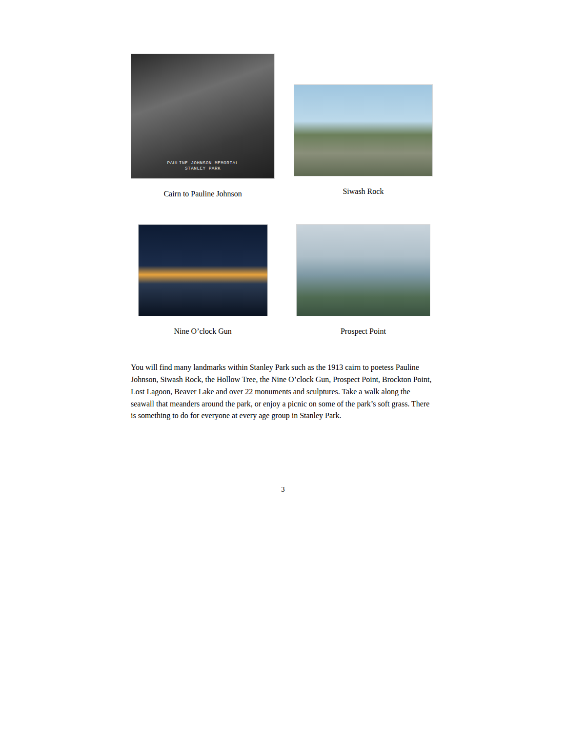Cairn to Pauline Johnson
Siwash Rock
Nine O’clock Gun
Prospect Point
You will find many landmarks within Stanley Park such as the 1913 cairn to poetess Pauline Johnson, Siwash Rock, the Hollow Tree, the Nine O’clock Gun, Prospect Point, Brockton Point, Lost Lagoon, Beaver Lake and over 22 monuments and sculptures. Take a walk along the seawall that meanders around the park, or enjoy a picnic on some of the park’s soft grass. There is something to do for everyone at every age group in Stanley Park.
3